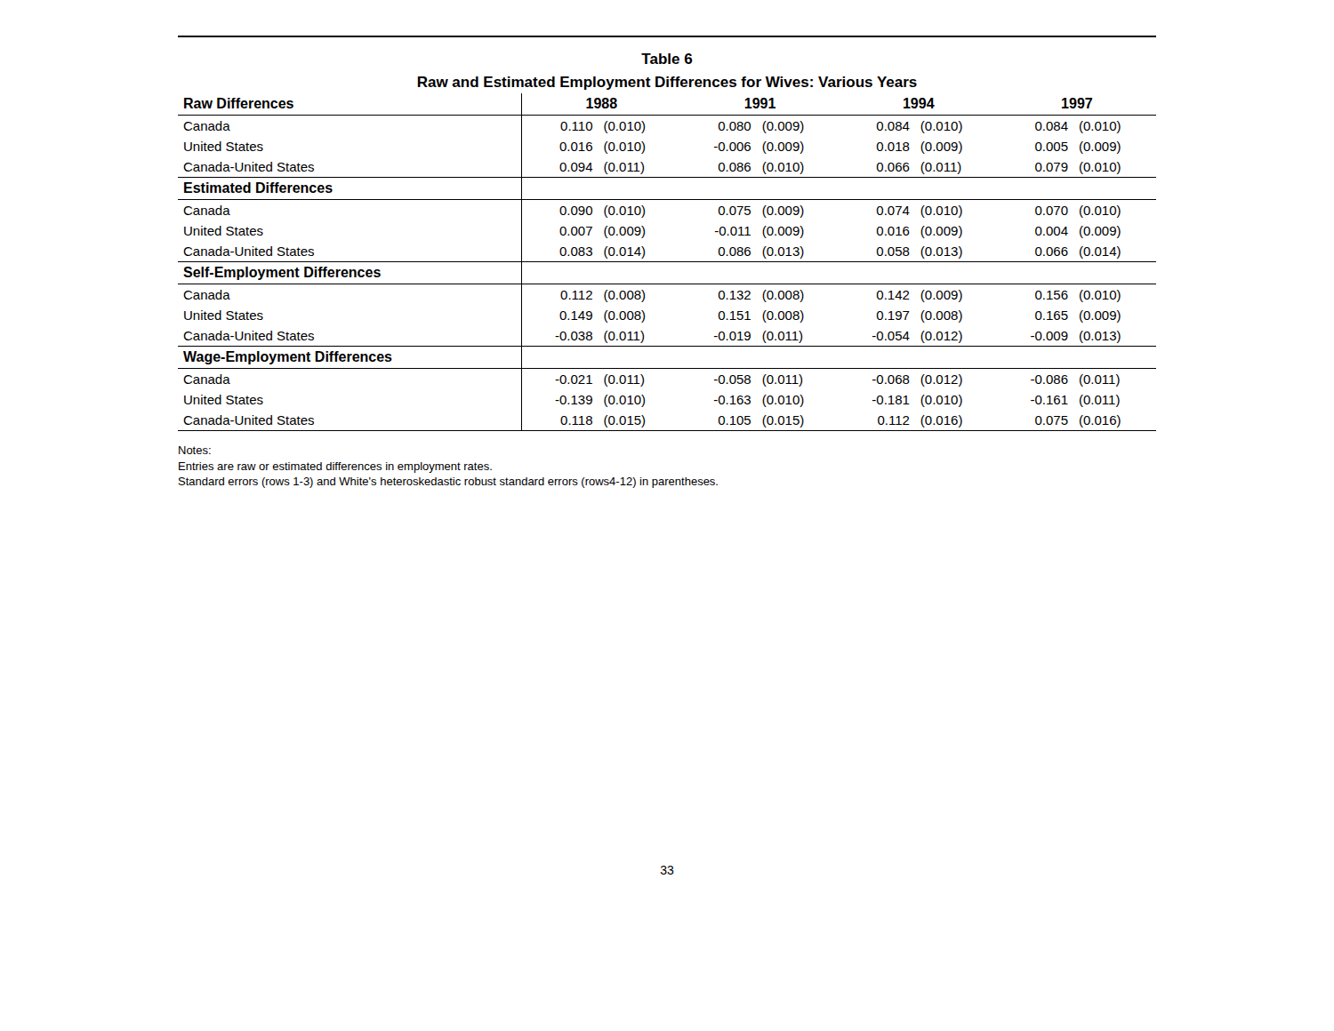| Table 6 |
| Raw and Estimated Employment Differences for Wives: Various Years |
| Raw Differences | 1988 | 1991 | 1994 | 1997 |
| Canada | 0.110 | (0.010) | 0.080 | (0.009) | 0.084 | (0.010) | 0.084 | (0.010) |
| United States | 0.016 | (0.010) | -0.006 | (0.009) | 0.018 | (0.009) | 0.005 | (0.009) |
| Canada-United States | 0.094 | (0.011) | 0.086 | (0.010) | 0.066 | (0.011) | 0.079 | (0.010) |
| Estimated Differences | | | | | | | | |
| Canada | 0.090 | (0.010) | 0.075 | (0.009) | 0.074 | (0.010) | 0.070 | (0.010) |
| United States | 0.007 | (0.009) | -0.011 | (0.009) | 0.016 | (0.009) | 0.004 | (0.009) |
| Canada-United States | 0.083 | (0.014) | 0.086 | (0.013) | 0.058 | (0.013) | 0.066 | (0.014) |
| Self-Employment Differences | | | | | | | | |
| Canada | 0.112 | (0.008) | 0.132 | (0.008) | 0.142 | (0.009) | 0.156 | (0.010) |
| United States | 0.149 | (0.008) | 0.151 | (0.008) | 0.197 | (0.008) | 0.165 | (0.009) |
| Canada-United States | -0.038 | (0.011) | -0.019 | (0.011) | -0.054 | (0.012) | -0.009 | (0.013) |
| Wage-Employment Differences | | | | | | | | |
| Canada | -0.021 | (0.011) | -0.058 | (0.011) | -0.068 | (0.012) | -0.086 | (0.011) |
| United States | -0.139 | (0.010) | -0.163 | (0.010) | -0.181 | (0.010) | -0.161 | (0.011) |
| Canada-United States | 0.118 | (0.015) | 0.105 | (0.015) | 0.112 | (0.016) | 0.075 | (0.016) |
Notes:
Entries are raw or estimated differences in employment rates.
Standard errors (rows 1-3) and White's heteroskedastic robust standard errors (rows4-12) in parentheses.
33